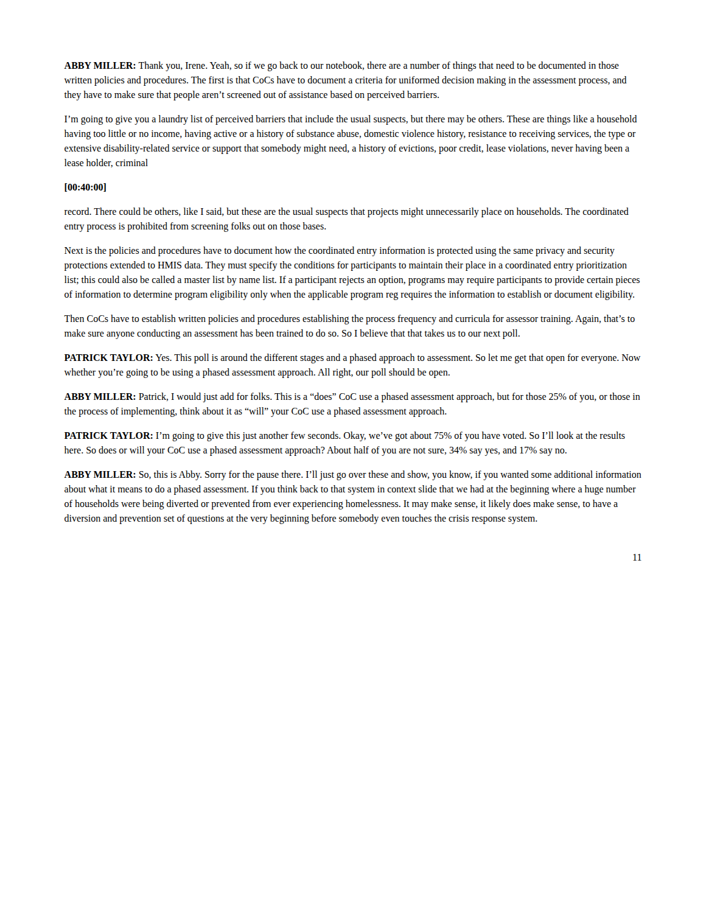ABBY MILLER: Thank you, Irene. Yeah, so if we go back to our notebook, there are a number of things that need to be documented in those written policies and procedures. The first is that CoCs have to document a criteria for uniformed decision making in the assessment process, and they have to make sure that people aren’t screened out of assistance based on perceived barriers.
I’m going to give you a laundry list of perceived barriers that include the usual suspects, but there may be others. These are things like a household having too little or no income, having active or a history of substance abuse, domestic violence history, resistance to receiving services, the type or extensive disability-related service or support that somebody might need, a history of evictions, poor credit, lease violations, never having been a lease holder, criminal
[00:40:00]
record. There could be others, like I said, but these are the usual suspects that projects might unnecessarily place on households. The coordinated entry process is prohibited from screening folks out on those bases.
Next is the policies and procedures have to document how the coordinated entry information is protected using the same privacy and security protections extended to HMIS data. They must specify the conditions for participants to maintain their place in a coordinated entry prioritization list; this could also be called a master list by name list. If a participant rejects an option, programs may require participants to provide certain pieces of information to determine program eligibility only when the applicable program reg requires the information to establish or document eligibility.
Then CoCs have to establish written policies and procedures establishing the process frequency and curricula for assessor training. Again, that’s to make sure anyone conducting an assessment has been trained to do so. So I believe that that takes us to our next poll.
PATRICK TAYLOR: Yes. This poll is around the different stages and a phased approach to assessment. So let me get that open for everyone. Now whether you’re going to be using a phased assessment approach. All right, our poll should be open.
ABBY MILLER: Patrick, I would just add for folks. This is a “does” CoC use a phased assessment approach, but for those 25% of you, or those in the process of implementing, think about it as “will” your CoC use a phased assessment approach.
PATRICK TAYLOR: I’m going to give this just another few seconds. Okay, we’ve got about 75% of you have voted. So I’ll look at the results here. So does or will your CoC use a phased assessment approach? About half of you are not sure, 34% say yes, and 17% say no.
ABBY MILLER: So, this is Abby. Sorry for the pause there. I’ll just go over these and show, you know, if you wanted some additional information about what it means to do a phased assessment. If you think back to that system in context slide that we had at the beginning where a huge number of households were being diverted or prevented from ever experiencing homelessness. It may make sense, it likely does make sense, to have a diversion and prevention set of questions at the very beginning before somebody even touches the crisis response system.
11